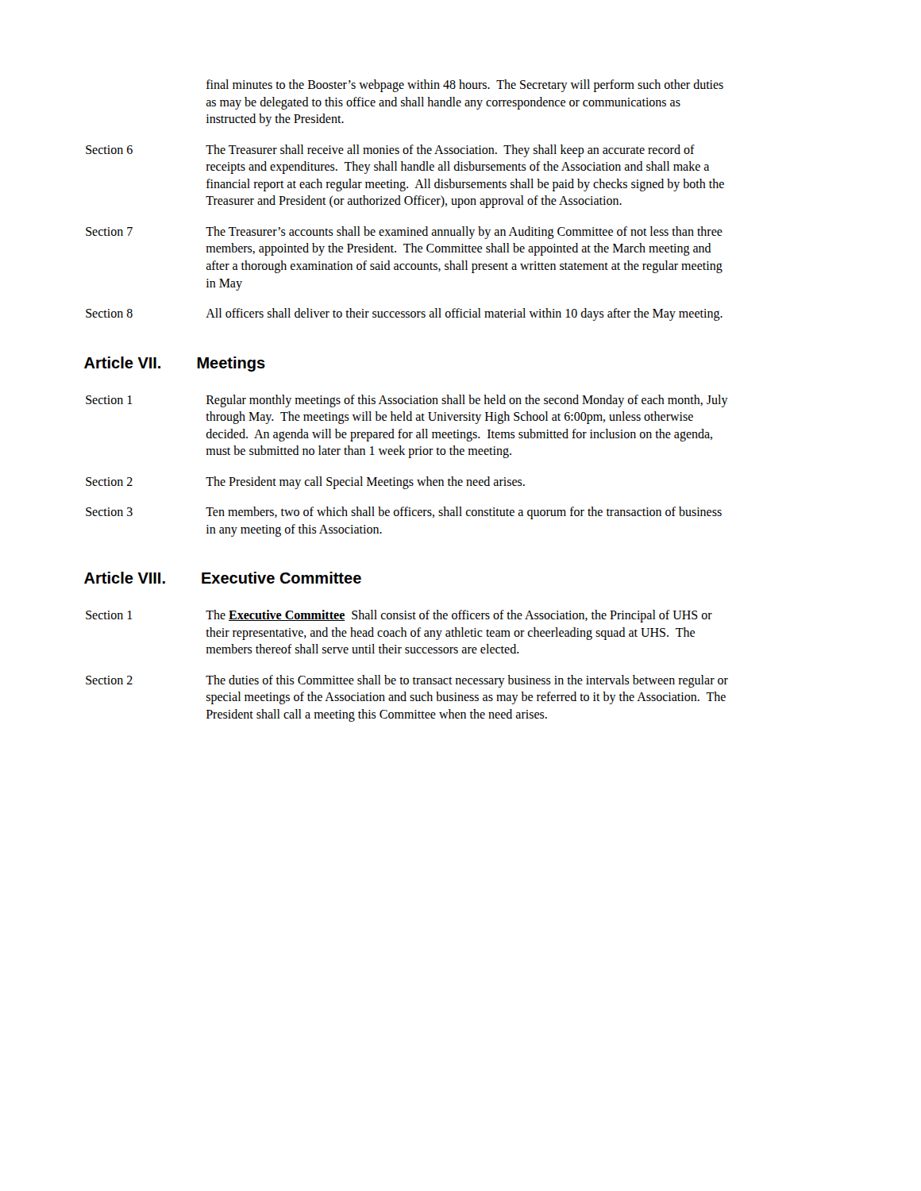final minutes to the Booster’s webpage within 48 hours. The Secretary will perform such other duties as may be delegated to this office and shall handle any correspondence or communications as instructed by the President.
Section 6
The Treasurer shall receive all monies of the Association. They shall keep an accurate record of receipts and expenditures. They shall handle all disbursements of the Association and shall make a financial report at each regular meeting. All disbursements shall be paid by checks signed by both the Treasurer and President (or authorized Officer), upon approval of the Association.
Section 7
The Treasurer’s accounts shall be examined annually by an Auditing Committee of not less than three members, appointed by the President. The Committee shall be appointed at the March meeting and after a thorough examination of said accounts, shall present a written statement at the regular meeting in May
Section 8
All officers shall deliver to their successors all official material within 10 days after the May meeting.
Article VII. Meetings
Section 1
Regular monthly meetings of this Association shall be held on the second Monday of each month, July through May. The meetings will be held at University High School at 6:00pm, unless otherwise decided. An agenda will be prepared for all meetings. Items submitted for inclusion on the agenda, must be submitted no later than 1 week prior to the meeting.
Section 2
The President may call Special Meetings when the need arises.
Section 3
Ten members, two of which shall be officers, shall constitute a quorum for the transaction of business in any meeting of this Association.
Article VIII. Executive Committee
Section 1
The Executive Committee Shall consist of the officers of the Association, the Principal of UHS or their representative, and the head coach of any athletic team or cheerleading squad at UHS. The members thereof shall serve until their successors are elected.
Section 2
The duties of this Committee shall be to transact necessary business in the intervals between regular or special meetings of the Association and such business as may be referred to it by the Association. The President shall call a meeting this Committee when the need arises.